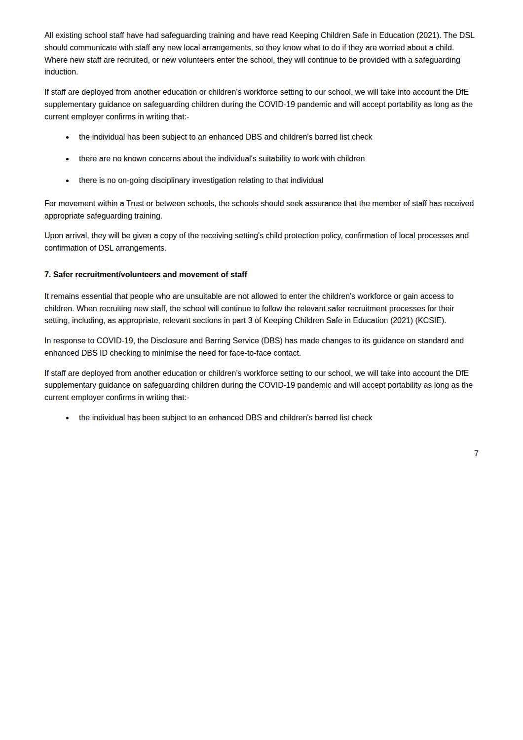All existing school staff have had safeguarding training and have read Keeping Children Safe in Education (2021). The DSL should communicate with staff any new local arrangements, so they know what to do if they are worried about a child. Where new staff are recruited, or new volunteers enter the school, they will continue to be provided with a safeguarding induction.
If staff are deployed from another education or children's workforce setting to our school, we will take into account the DfE supplementary guidance on safeguarding children during the COVID-19 pandemic and will accept portability as long as the current employer confirms in writing that:-
the individual has been subject to an enhanced DBS and children's barred list check
there are no known concerns about the individual's suitability to work with children
there is no on-going disciplinary investigation relating to that individual
For movement within a Trust or between schools, the schools should seek assurance that the member of staff has received appropriate safeguarding training.
Upon arrival, they will be given a copy of the receiving setting's child protection policy, confirmation of local processes and confirmation of DSL arrangements.
7. Safer recruitment/volunteers and movement of staff
It remains essential that people who are unsuitable are not allowed to enter the children's workforce or gain access to children. When recruiting new staff, the school will continue to follow the relevant safer recruitment processes for their setting, including, as appropriate, relevant sections in part 3 of Keeping Children Safe in Education (2021) (KCSIE).
In response to COVID-19, the Disclosure and Barring Service (DBS) has made changes to its guidance on standard and enhanced DBS ID checking to minimise the need for face-to-face contact.
If staff are deployed from another education or children's workforce setting to our school, we will take into account the DfE supplementary guidance on safeguarding children during the COVID-19 pandemic and will accept portability as long as the current employer confirms in writing that:-
the individual has been subject to an enhanced DBS and children's barred list check
7